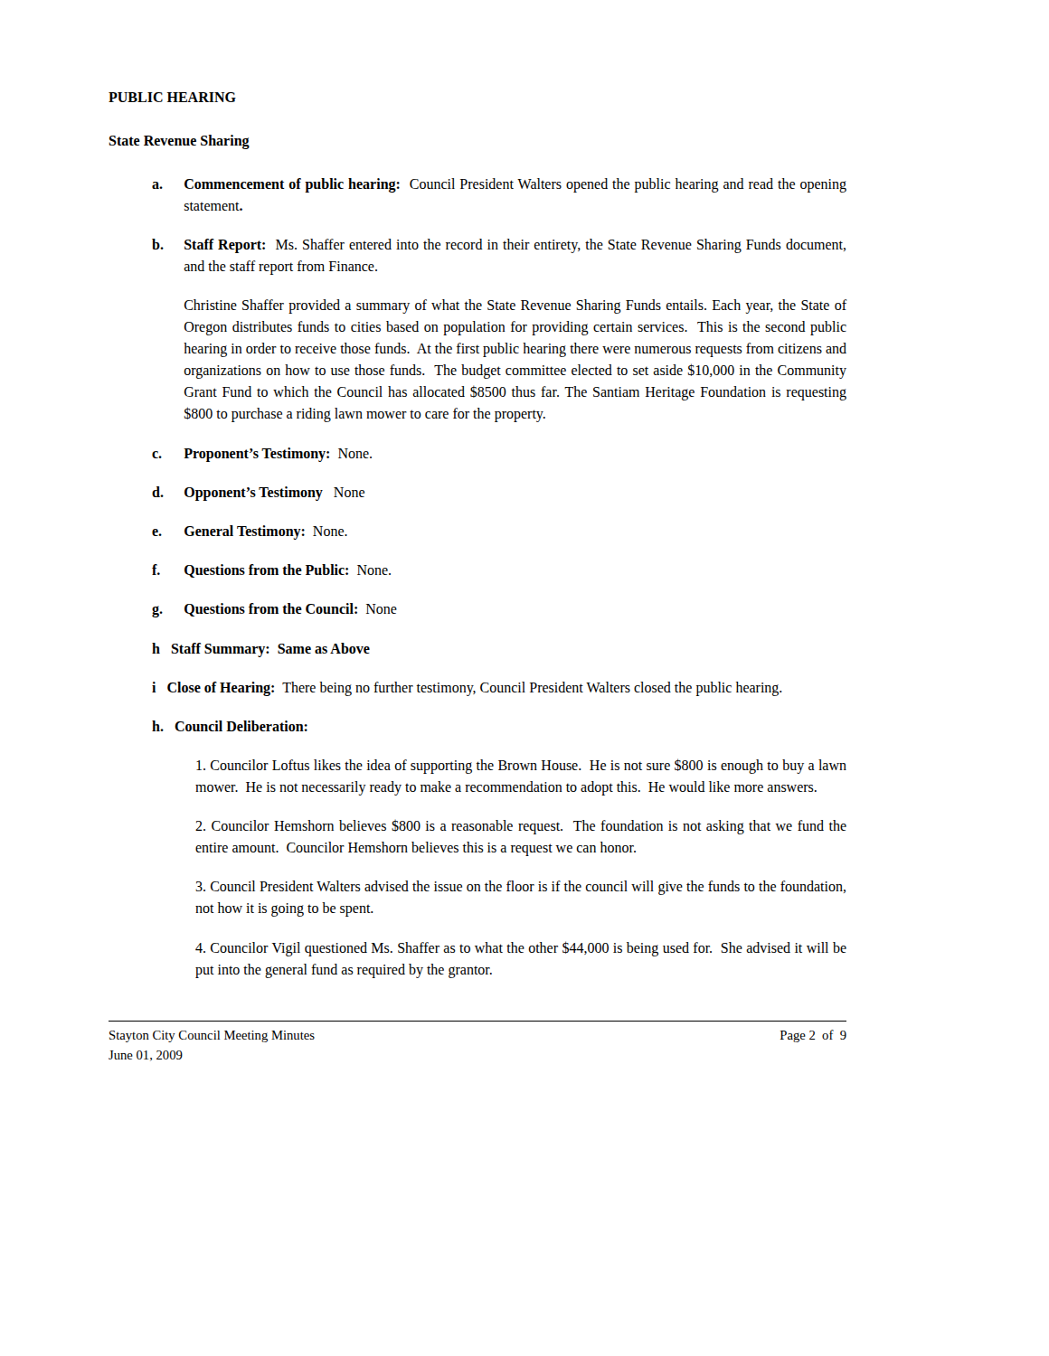PUBLIC HEARING
State Revenue Sharing
a. Commencement of public hearing: Council President Walters opened the public hearing and read the opening statement.
b. Staff Report: Ms. Shaffer entered into the record in their entirety, the State Revenue Sharing Funds document, and the staff report from Finance.
Christine Shaffer provided a summary of what the State Revenue Sharing Funds entails. Each year, the State of Oregon distributes funds to cities based on population for providing certain services. This is the second public hearing in order to receive those funds. At the first public hearing there were numerous requests from citizens and organizations on how to use those funds. The budget committee elected to set aside $10,000 in the Community Grant Fund to which the Council has allocated $8500 thus far. The Santiam Heritage Foundation is requesting $800 to purchase a riding lawn mower to care for the property.
c. Proponent’s Testimony: None.
d. Opponent’s Testimony None
e. General Testimony: None.
f. Questions from the Public: None.
g. Questions from the Council: None
h Staff Summary: Same as Above
i Close of Hearing: There being no further testimony, Council President Walters closed the public hearing.
h. Council Deliberation:
1. Councilor Loftus likes the idea of supporting the Brown House. He is not sure $800 is enough to buy a lawn mower. He is not necessarily ready to make a recommendation to adopt this. He would like more answers.
2. Councilor Hemshorn believes $800 is a reasonable request. The foundation is not asking that we fund the entire amount. Councilor Hemshorn believes this is a request we can honor.
3. Council President Walters advised the issue on the floor is if the council will give the funds to the foundation, not how it is going to be spent.
4. Councilor Vigil questioned Ms. Shaffer as to what the other $44,000 is being used for. She advised it will be put into the general fund as required by the grantor.
Stayton City Council Meeting Minutes Page 2 of 9 June 01, 2009